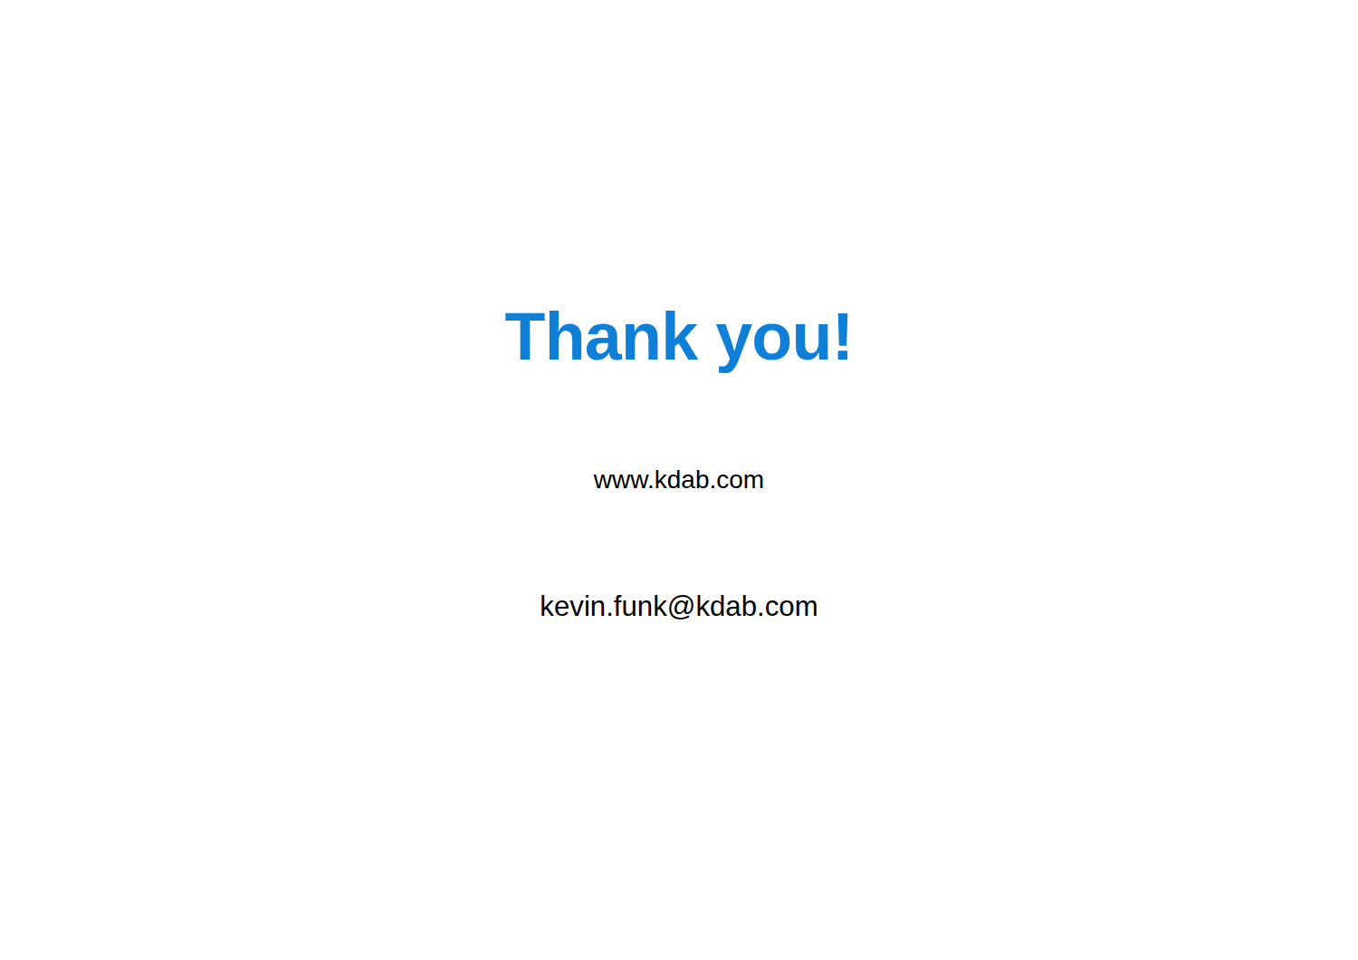Thank you!
www.kdab.com
kevin.funk@kdab.com